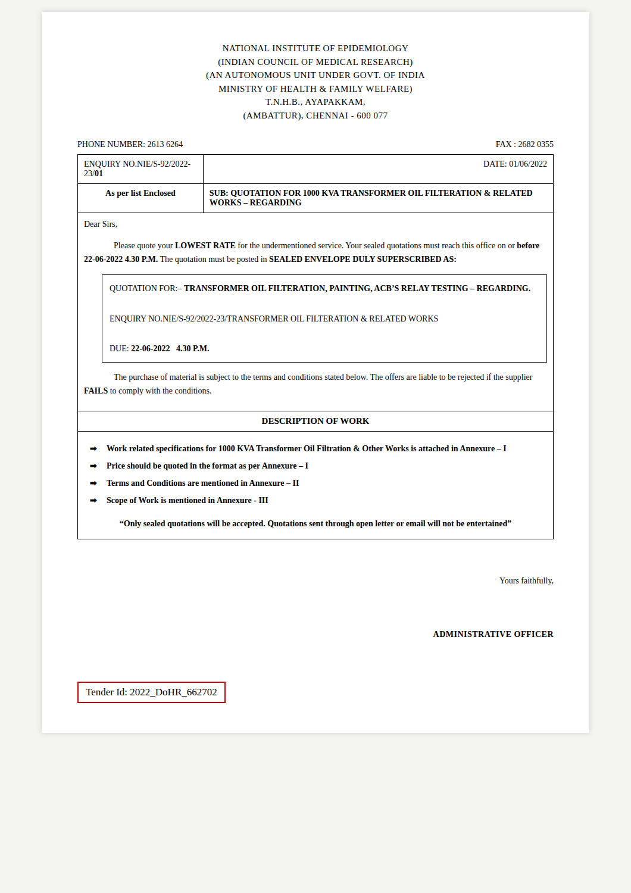NATIONAL INSTITUTE OF EPIDEMIOLOGY
(INDIAN COUNCIL OF MEDICAL RESEARCH)
(AN AUTONOMOUS UNIT UNDER GOVT. OF INDIA
MINISTRY OF HEALTH & FAMILY WELFARE)
T.N.H.B., AYAPAKKAM,
(AMBATTUR), CHENNAI - 600 077
PHONE NUMBER: 2613 6264
FAX : 2682 0355
| ENQUIRY NO.NIE/S-92/2022-23/ 01 | DATE: 01/06/2022 |
| As per list Enclosed | SUB: QUOTATION FOR 1000 KVA TRANSFORMER OIL FILTERATION & RELATED WORKS – REGARDING |
| Dear Sirs, Please quote your LOWEST RATE for the undermentioned service. Your sealed quotations must reach this office on or before 22-06-2022 4.30 P.M. The quotation must be posted in SEALED ENVELOPE DULY SUPERSCRIBED AS: QUOTATION FOR:– TRANSFORMER OIL FILTERATION, PAINTING, ACB’S RELAY TESTING – REGARDING. ENQUIRY NO.NIE/S-92/2022-23/TRANSFORMER OIL FILTERATION & RELATED WORKS DUE: 22-06-2022 4.30 P.M. The purchase of material is subject to the terms and conditions stated below. The offers are liable to be rejected if the supplier FAILS to comply with the conditions. |
| DESCRIPTION OF WORK |
| Work related specifications for 1000 KVA Transformer Oil Filtration & Other Works is attached in Annexure – I Price should be quoted in the format as per Annexure – I Terms and Conditions are mentioned in Annexure – II Scope of Work is mentioned in Annexure - III “Only sealed quotations will be accepted. Quotations sent through open letter or email will not be entertained” |
Yours faithfully,
ADMINISTRATIVE OFFICER
Tender Id: 2022_DoHR_662702